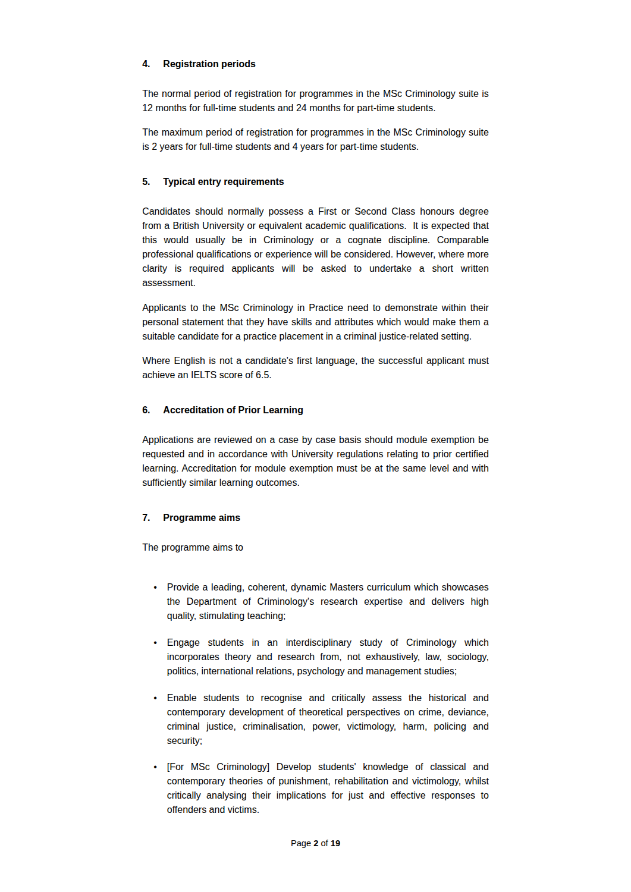4. Registration periods
The normal period of registration for programmes in the MSc Criminology suite is 12 months for full-time students and 24 months for part-time students.
The maximum period of registration for programmes in the MSc Criminology suite is 2 years for full-time students and 4 years for part-time students.
5. Typical entry requirements
Candidates should normally possess a First or Second Class honours degree from a British University or equivalent academic qualifications. It is expected that this would usually be in Criminology or a cognate discipline. Comparable professional qualifications or experience will be considered. However, where more clarity is required applicants will be asked to undertake a short written assessment.
Applicants to the MSc Criminology in Practice need to demonstrate within their personal statement that they have skills and attributes which would make them a suitable candidate for a practice placement in a criminal justice-related setting.
Where English is not a candidate's first language, the successful applicant must achieve an IELTS score of 6.5.
6. Accreditation of Prior Learning
Applications are reviewed on a case by case basis should module exemption be requested and in accordance with University regulations relating to prior certified learning. Accreditation for module exemption must be at the same level and with sufficiently similar learning outcomes.
7. Programme aims
The programme aims to
Provide a leading, coherent, dynamic Masters curriculum which showcases the Department of Criminology's research expertise and delivers high quality, stimulating teaching;
Engage students in an interdisciplinary study of Criminology which incorporates theory and research from, not exhaustively, law, sociology, politics, international relations, psychology and management studies;
Enable students to recognise and critically assess the historical and contemporary development of theoretical perspectives on crime, deviance, criminal justice, criminalisation, power, victimology, harm, policing and security;
[For MSc Criminology] Develop students' knowledge of classical and contemporary theories of punishment, rehabilitation and victimology, whilst critically analysing their implications for just and effective responses to offenders and victims.
Page 2 of 19